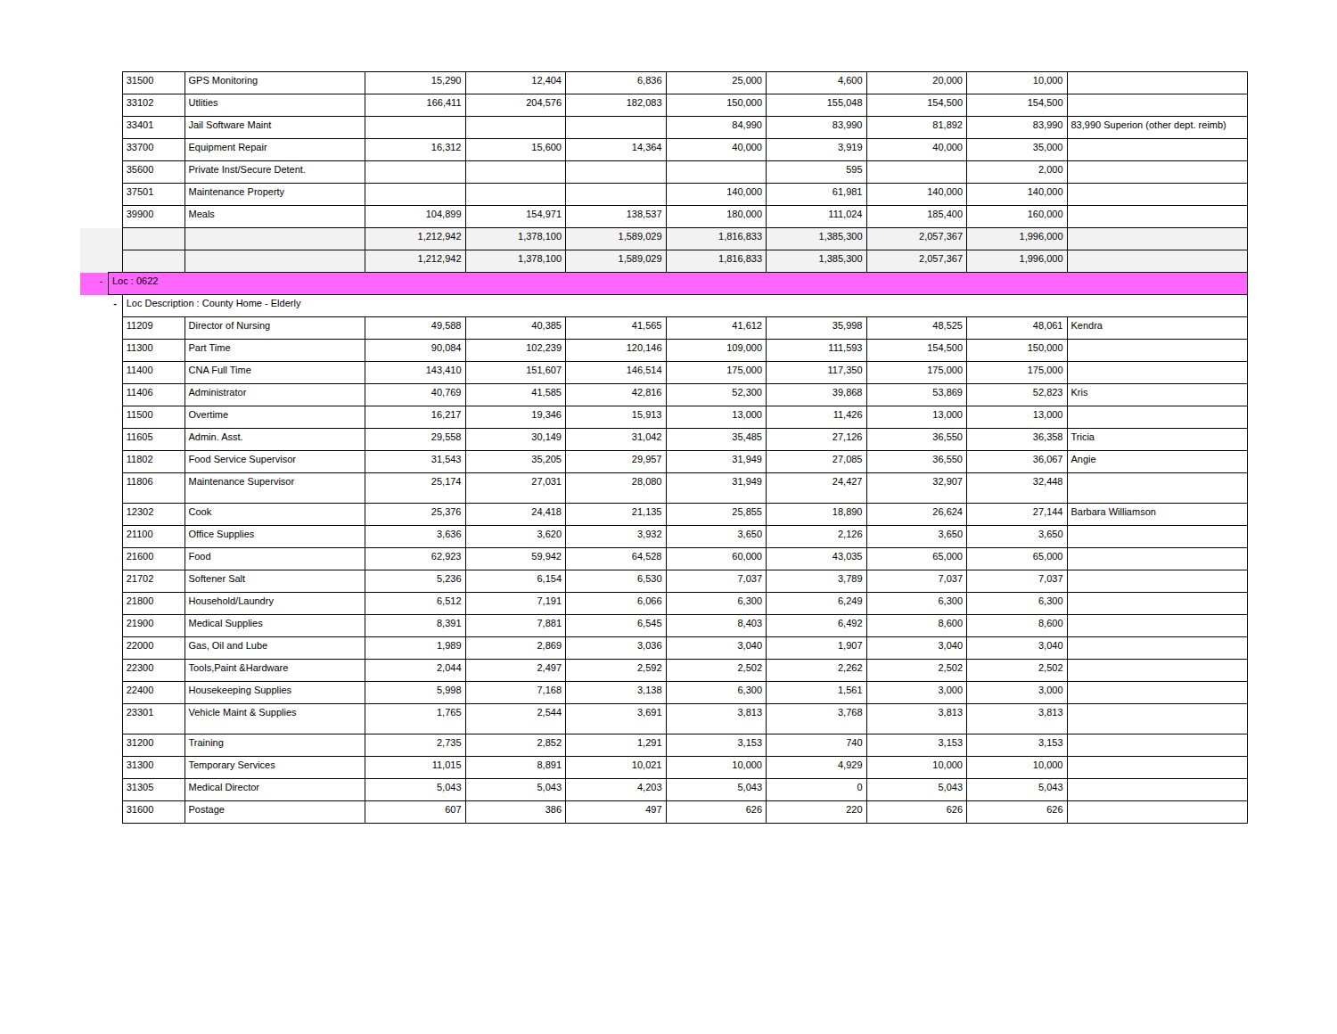| | | | 31500 | GPS Monitoring | 15,290 | 12,404 | 6,836 | 25,000 | 4,600 | 20,000 | 10,000 | |
| | | | 33102 | Utlities | 166,411 | 204,576 | 182,083 | 150,000 | 155,048 | 154,500 | 154,500 | |
| | | | 33401 | Jail Software Maint | | | | 84,990 | 83,990 | 81,892 | 83,990 | 83,990 Superion (other dept. reimb) |
| | | | 33700 | Equipment Repair | 16,312 | 15,600 | 14,364 | 40,000 | 3,919 | 40,000 | 35,000 | |
| | | | 35600 | Private Inst/Secure Detent. | | | | | 595 | | 2,000 | |
| | | | 37501 | Maintenance Property | | | | 140,000 | 61,981 | 140,000 | 140,000 | |
| | | | 39900 | Meals | 104,899 | 154,971 | 138,537 | 180,000 | 111,024 | 185,400 | 160,000 | |
| | | | | | 1,212,942 | 1,378,100 | 1,589,029 | 1,816,833 | 1,385,300 | 2,057,367 | 1,996,000 | |
| | | | | | 1,212,942 | 1,378,100 | 1,589,029 | 1,816,833 | 1,385,300 | 2,057,367 | 1,996,000 | |
| | - | Loc : 0622 |
| | | - | Loc Description : County Home - Elderly |
| | | | 11209 | Director of Nursing | 49,588 | 40,385 | 41,565 | 41,612 | 35,998 | 48,525 | 48,061 | Kendra |
| | | | 11300 | Part Time | 90,084 | 102,239 | 120,146 | 109,000 | 111,593 | 154,500 | 150,000 | |
| | | | 11400 | CNA Full Time | 143,410 | 151,607 | 146,514 | 175,000 | 117,350 | 175,000 | 175,000 | |
| | | | 11406 | Administrator | 40,769 | 41,585 | 42,816 | 52,300 | 39,868 | 53,869 | 52,823 | Kris |
| | | | 11500 | Overtime | 16,217 | 19,346 | 15,913 | 13,000 | 11,426 | 13,000 | 13,000 | |
| | | | 11605 | Admin. Asst. | 29,558 | 30,149 | 31,042 | 35,485 | 27,126 | 36,550 | 36,358 | Tricia |
| | | | 11802 | Food Service Supervisor | 31,543 | 35,205 | 29,957 | 31,949 | 27,085 | 36,550 | 36,067 | Angie |
| | | | 11806 | Maintenance Supervisor | 25,174 | 27,031 | 28,080 | 31,949 | 24,427 | 32,907 | 32,448 | |
| | | | 12302 | Cook | 25,376 | 24,418 | 21,135 | 25,855 | 18,890 | 26,624 | 27,144 | Barbara Williamson |
| | | | 21100 | Office Supplies | 3,636 | 3,620 | 3,932 | 3,650 | 2,126 | 3,650 | 3,650 | |
| | | | 21600 | Food | 62,923 | 59,942 | 64,528 | 60,000 | 43,035 | 65,000 | 65,000 | |
| | | | 21702 | Softener Salt | 5,236 | 6,154 | 6,530 | 7,037 | 3,789 | 7,037 | 7,037 | |
| | | | 21800 | Household/Laundry | 6,512 | 7,191 | 6,066 | 6,300 | 6,249 | 6,300 | 6,300 | |
| | | | 21900 | Medical Supplies | 8,391 | 7,881 | 6,545 | 8,403 | 6,492 | 8,600 | 8,600 | |
| | | | 22000 | Gas, Oil and Lube | 1,989 | 2,869 | 3,036 | 3,040 | 1,907 | 3,040 | 3,040 | |
| | | | 22300 | Tools,Paint &Hardware | 2,044 | 2,497 | 2,592 | 2,502 | 2,262 | 2,502 | 2,502 | |
| | | | 22400 | Housekeeping Supplies | 5,998 | 7,168 | 3,138 | 6,300 | 1,561 | 3,000 | 3,000 | |
| | | | 23301 | Vehicle Maint & Supplies | 1,765 | 2,544 | 3,691 | 3,813 | 3,768 | 3,813 | 3,813 | |
| | | | 31200 | Training | 2,735 | 2,852 | 1,291 | 3,153 | 740 | 3,153 | 3,153 | |
| | | | 31300 | Temporary Services | 11,015 | 8,891 | 10,021 | 10,000 | 4,929 | 10,000 | 10,000 | |
| | | | 31305 | Medical Director | 5,043 | 5,043 | 4,203 | 5,043 | 0 | 5,043 | 5,043 | |
| | | | 31600 | Postage | 607 | 386 | 497 | 626 | 220 | 626 | 626 | |